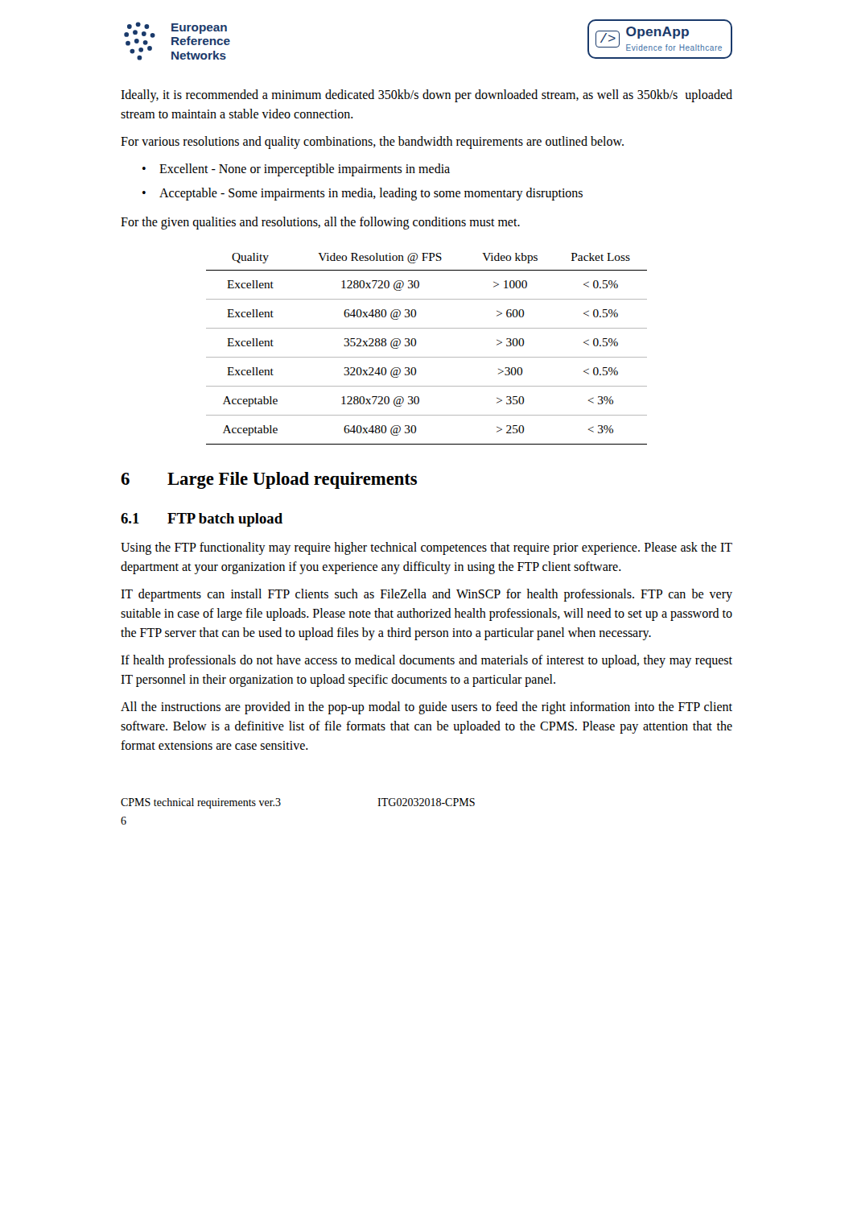European
Reference
Networks
/> OpenApp
Evidence for Healthcare
Ideally, it is recommended a minimum dedicated 350kb/s down per downloaded stream, as well as 350kb/s uploaded stream to maintain a stable video connection.
For various resolutions and quality combinations, the bandwidth requirements are outlined below.
Excellent - None or imperceptible impairments in media
Acceptable - Some impairments in media, leading to some momentary disruptions
For the given qualities and resolutions, all the following conditions must met.
| Quality | Video Resolution @ FPS | Video kbps | Packet Loss |
| --- | --- | --- | --- |
| Excellent | 1280x720 @ 30 | > 1000 | < 0.5% |
| Excellent | 640x480 @ 30 | > 600 | < 0.5% |
| Excellent | 352x288 @ 30 | > 300 | < 0.5% |
| Excellent | 320x240 @ 30 | >300 | < 0.5% |
| Acceptable | 1280x720 @ 30 | > 350 | < 3% |
| Acceptable | 640x480 @ 30 | > 250 | < 3% |
6 Large File Upload requirements
6.1 FTP batch upload
Using the FTP functionality may require higher technical competences that require prior experience. Please ask the IT department at your organization if you experience any difficulty in using the FTP client software.
IT departments can install FTP clients such as FileZella and WinSCP for health professionals. FTP can be very suitable in case of large file uploads. Please note that authorized health professionals, will need to set up a password to the FTP server that can be used to upload files by a third person into a particular panel when necessary.
If health professionals do not have access to medical documents and materials of interest to upload, they may request IT personnel in their organization to upload specific documents to a particular panel.
All the instructions are provided in the pop-up modal to guide users to feed the right information into the FTP client software. Below is a definitive list of file formats that can be uploaded to the CPMS. Please pay attention that the format extensions are case sensitive.
CPMS technical requirements ver.3
6
ITG02032018-CPMS